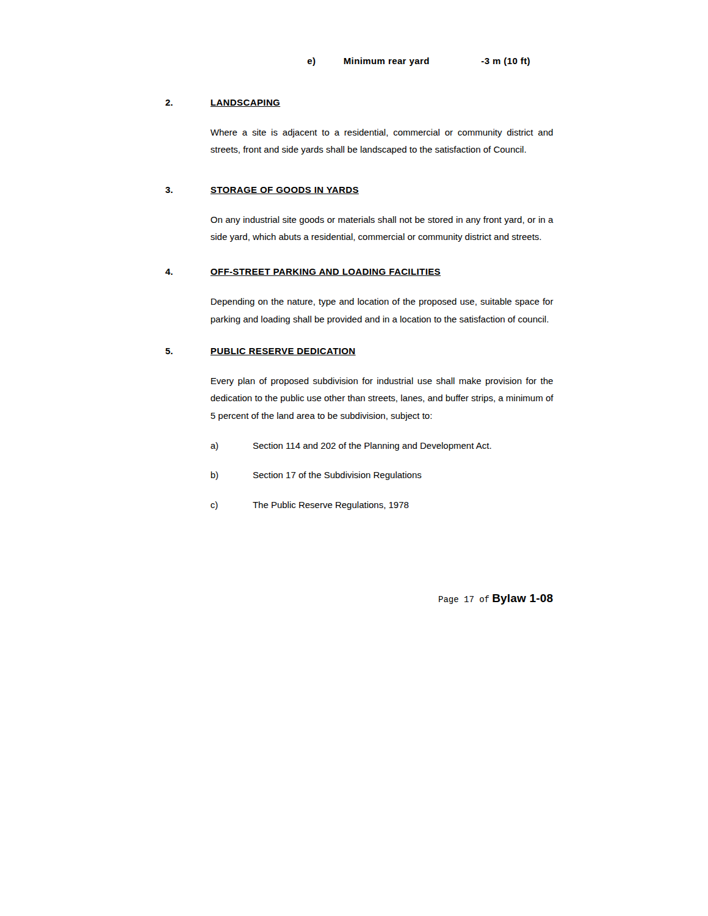e) Minimum rear yard-3 m (10 ft)
2.
LANDSCAPING
Where a site is adjacent to a residential, commercial or community district and streets, front and side yards shall be landscaped to the satisfaction of Council.
3.
STORAGE OF GOODS IN YARDS
On any industrial site goods or materials shall not be stored in any front yard, or in a side yard, which abuts a residential, commercial or community district and streets.
4.
OFF-STREET PARKING AND LOADING FACILITIES
Depending on the nature, type and location of the proposed use, suitable space for parking and loading shall be provided and in a location to the satisfaction of council.
5.
PUBLIC RESERVE DEDICATION
Every plan of proposed subdivision for industrial use shall make provision for the dedication to the public use other than streets, lanes, and buffer strips, a minimum of 5 percent of the land area to be subdivision, subject to:
a) Section 114 and 202 of the Planning and Development Act.
b) Section 17 of the Subdivision Regulations
c) The Public Reserve Regulations, 1978
Page 17 of Bylaw 1-08